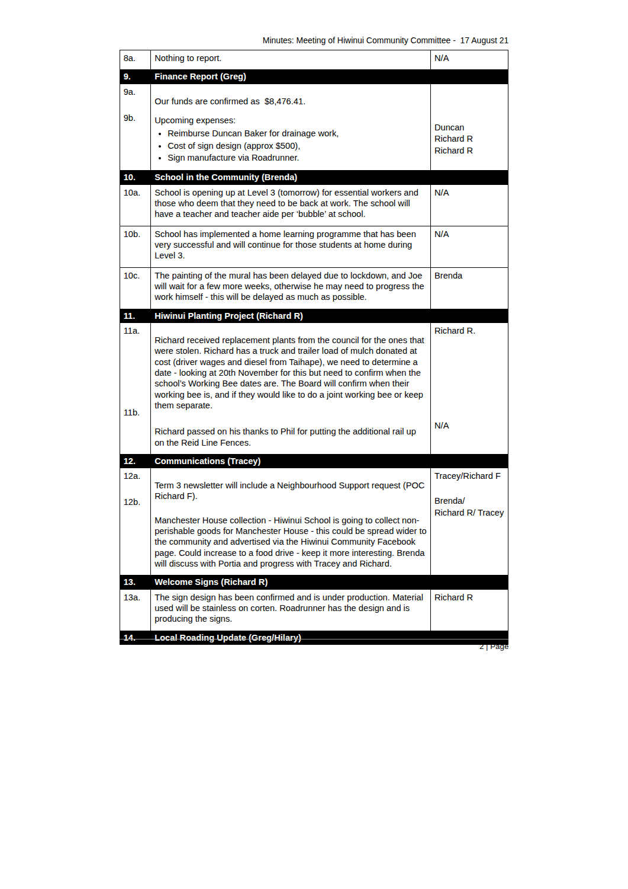Minutes: Meeting of Hiwinui Community Committee - 17 August 21
| 8a. | Nothing to report. | N/A |
| 9. | Finance Report (Greg) | |
| 9a. 9b. | Our funds are confirmed as $8,476.41. Upcoming expenses: Reimburse Duncan Baker for drainage work, Cost of sign design (approx $500), Sign manufacture via Roadrunner. | Duncan Richard R Richard R |
| 10. | School in the Community (Brenda) | |
| 10a. | School is opening up at Level 3 (tomorrow) for essential workers and those who deem that they need to be back at work. The school will have a teacher and teacher aide per ‘bubble’ at school. | N/A |
| 10b. | School has implemented a home learning programme that has been very successful and will continue for those students at home during Level 3. | N/A |
| 10c. | The painting of the mural has been delayed due to lockdown, and Joe will wait for a few more weeks, otherwise he may need to progress the work himself - this will be delayed as much as possible. | Brenda |
| 11. | Hiwinui Planting Project (Richard R) | |
| 11a. 11b. | Richard received replacement plants from the council for the ones that were stolen. Richard has a truck and trailer load of mulch donated at cost (driver wages and diesel from Taihape), we need to determine a date - looking at 20th November for this but need to confirm when the school’s Working Bee dates are. The Board will confirm when their working bee is, and if they would like to do a joint working bee or keep them separate. Richard passed on his thanks to Phil for putting the additional rail up on the Reid Line Fences. | Richard R. N/A |
| 12. | Communications (Tracey) | |
| 12a. 12b. | Term 3 newsletter will include a Neighbourhood Support request (POC Richard F). Manchester House collection - Hiwinui School is going to collect non-perishable goods for Manchester House - this could be spread wider to the community and advertised via the Hiwinui Community Facebook page. Could increase to a food drive - keep it more interesting. Brenda will discuss with Portia and progress with Tracey and Richard. | Tracey/Richard F Brenda/ Richard R/ Tracey |
| 13. | Welcome Signs (Richard R) | |
| 13a. | The sign design has been confirmed and is under production. Material used will be stainless on corten. Roadrunner has the design and is producing the signs. | Richard R |
| 14. | Local Roading Update (Greg/Hilary) | |
2 | Page